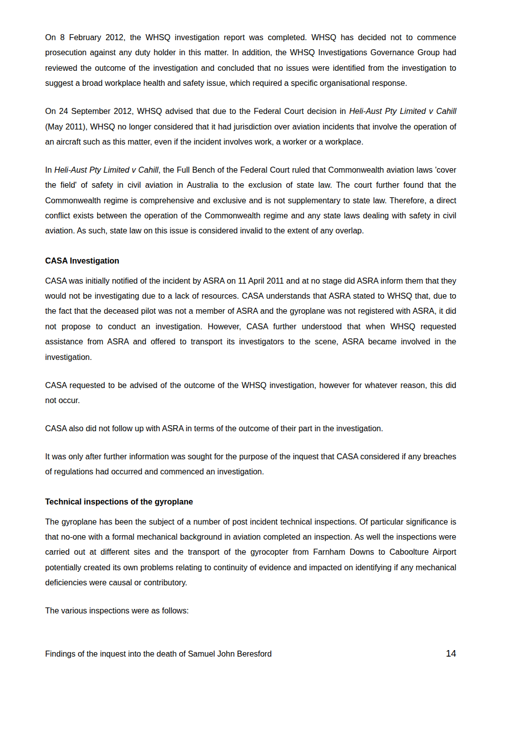On 8 February 2012, the WHSQ investigation report was completed. WHSQ has decided not to commence prosecution against any duty holder in this matter. In addition, the WHSQ Investigations Governance Group had reviewed the outcome of the investigation and concluded that no issues were identified from the investigation to suggest a broad workplace health and safety issue, which required a specific organisational response.
On 24 September 2012, WHSQ advised that due to the Federal Court decision in Heli-Aust Pty Limited v Cahill (May 2011), WHSQ no longer considered that it had jurisdiction over aviation incidents that involve the operation of an aircraft such as this matter, even if the incident involves work, a worker or a workplace.
In Heli-Aust Pty Limited v Cahill, the Full Bench of the Federal Court ruled that Commonwealth aviation laws 'cover the field' of safety in civil aviation in Australia to the exclusion of state law. The court further found that the Commonwealth regime is comprehensive and exclusive and is not supplementary to state law. Therefore, a direct conflict exists between the operation of the Commonwealth regime and any state laws dealing with safety in civil aviation. As such, state law on this issue is considered invalid to the extent of any overlap.
CASA Investigation
CASA was initially notified of the incident by ASRA on 11 April 2011 and at no stage did ASRA inform them that they would not be investigating due to a lack of resources. CASA understands that ASRA stated to WHSQ that, due to the fact that the deceased pilot was not a member of ASRA and the gyroplane was not registered with ASRA, it did not propose to conduct an investigation. However, CASA further understood that when WHSQ requested assistance from ASRA and offered to transport its investigators to the scene, ASRA became involved in the investigation.
CASA requested to be advised of the outcome of the WHSQ investigation, however for whatever reason, this did not occur.
CASA also did not follow up with ASRA in terms of the outcome of their part in the investigation.
It was only after further information was sought for the purpose of the inquest that CASA considered if any breaches of regulations had occurred and commenced an investigation.
Technical inspections of the gyroplane
The gyroplane has been the subject of a number of post incident technical inspections. Of particular significance is that no-one with a formal mechanical background in aviation completed an inspection. As well the inspections were carried out at different sites and the transport of the gyrocopter from Farnham Downs to Caboolture Airport potentially created its own problems relating to continuity of evidence and impacted on identifying if any mechanical deficiencies were causal or contributory.
The various inspections were as follows:
Findings of the inquest into the death of Samuel John Beresford 14